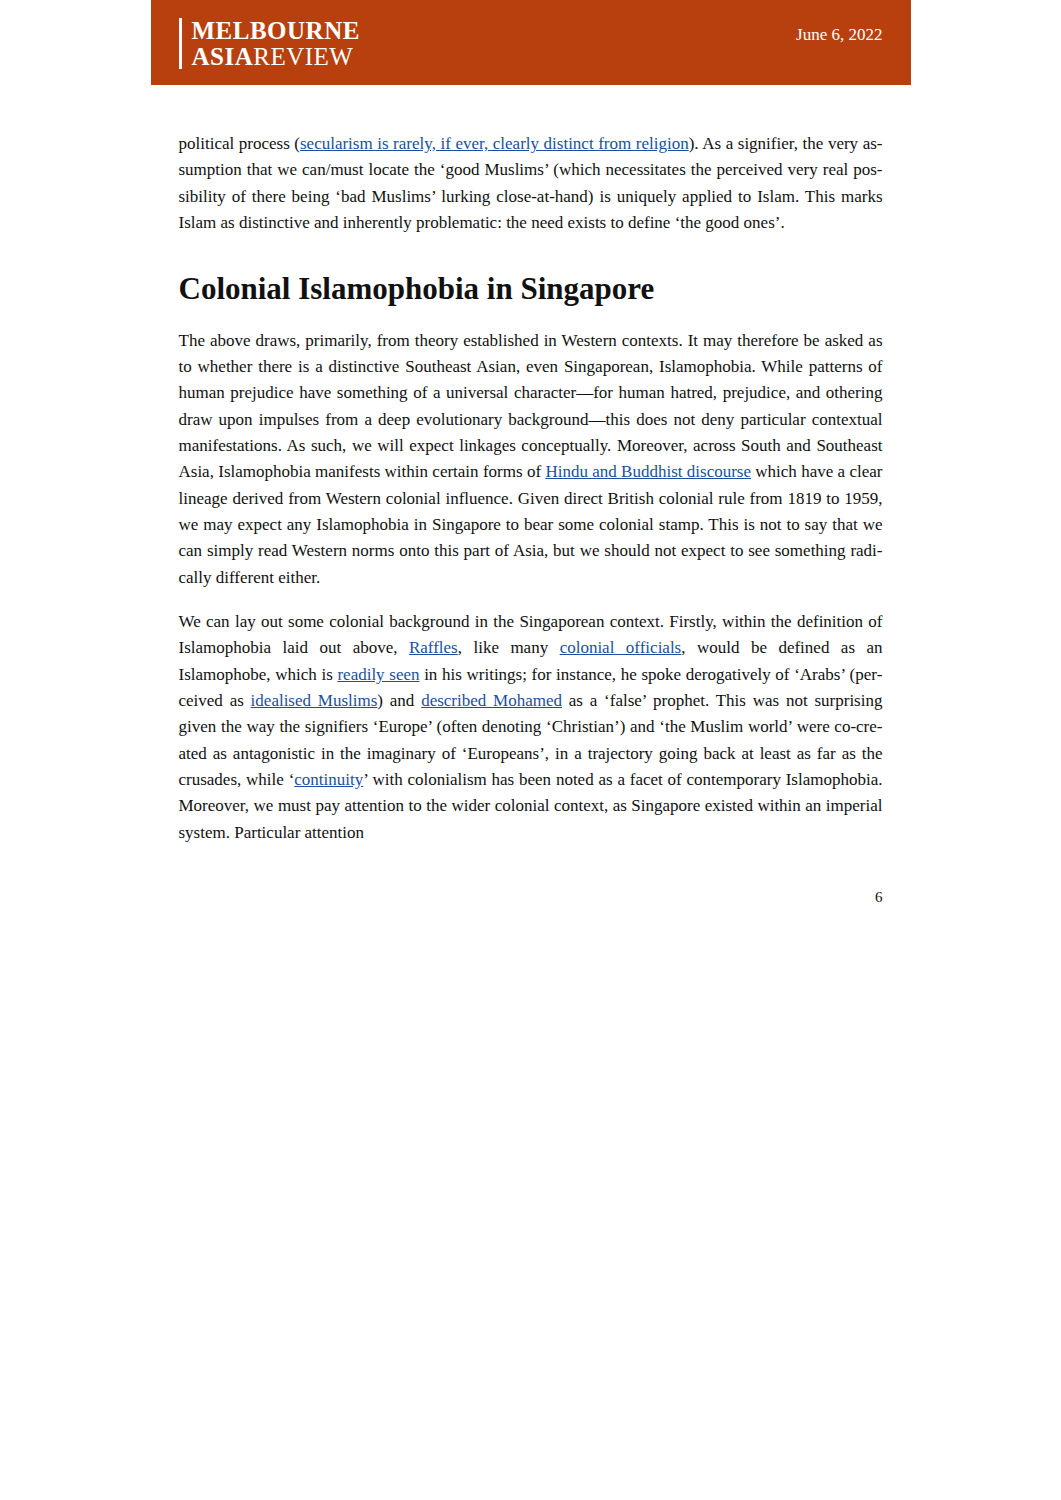MELBOURNEASIAREVIEW
June 6, 2022
political process (secularism is rarely, if ever, clearly distinct from religion). As a signifier, the very assumption that we can/must locate the ‘good Muslims’ (which necessitates the perceived very real possibility of there being ‘bad Muslims’ lurking close-at-hand) is uniquely applied to Islam. This marks Islam as distinctive and inherently problematic: the need exists to define ‘the good ones’.
Colonial Islamophobia in Singapore
The above draws, primarily, from theory established in Western contexts. It may therefore be asked as to whether there is a distinctive Southeast Asian, even Singaporean, Islamophobia. While patterns of human prejudice have something of a universal character—for human hatred, prejudice, and othering draw upon impulses from a deep evolutionary background—this does not deny particular contextual manifestations. As such, we will expect linkages conceptually. Moreover, across South and Southeast Asia, Islamophobia manifests within certain forms of Hindu and Buddhist discourse which have a clear lineage derived from Western colonial influence. Given direct British colonial rule from 1819 to 1959, we may expect any Islamophobia in Singapore to bear some colonial stamp. This is not to say that we can simply read Western norms onto this part of Asia, but we should not expect to see something radically different either.
We can lay out some colonial background in the Singaporean context. Firstly, within the definition of Islamophobia laid out above, Raffles, like many colonial officials, would be defined as an Islamophobe, which is readily seen in his writings; for instance, he spoke derogatively of ‘Arabs’ (perceived as idealised Muslims) and described Mohamed as a ‘false’ prophet. This was not surprising given the way the signifiers ‘Europe’ (often denoting ‘Christian’) and ‘the Muslim world’ were co-created as antagonistic in the imaginary of ‘Europeans’, in a trajectory going back at least as far as the crusades, while ‘continuity’ with colonialism has been noted as a facet of contemporary Islamophobia. Moreover, we must pay attention to the wider colonial context, as Singapore existed within an imperial system. Particular attention
6